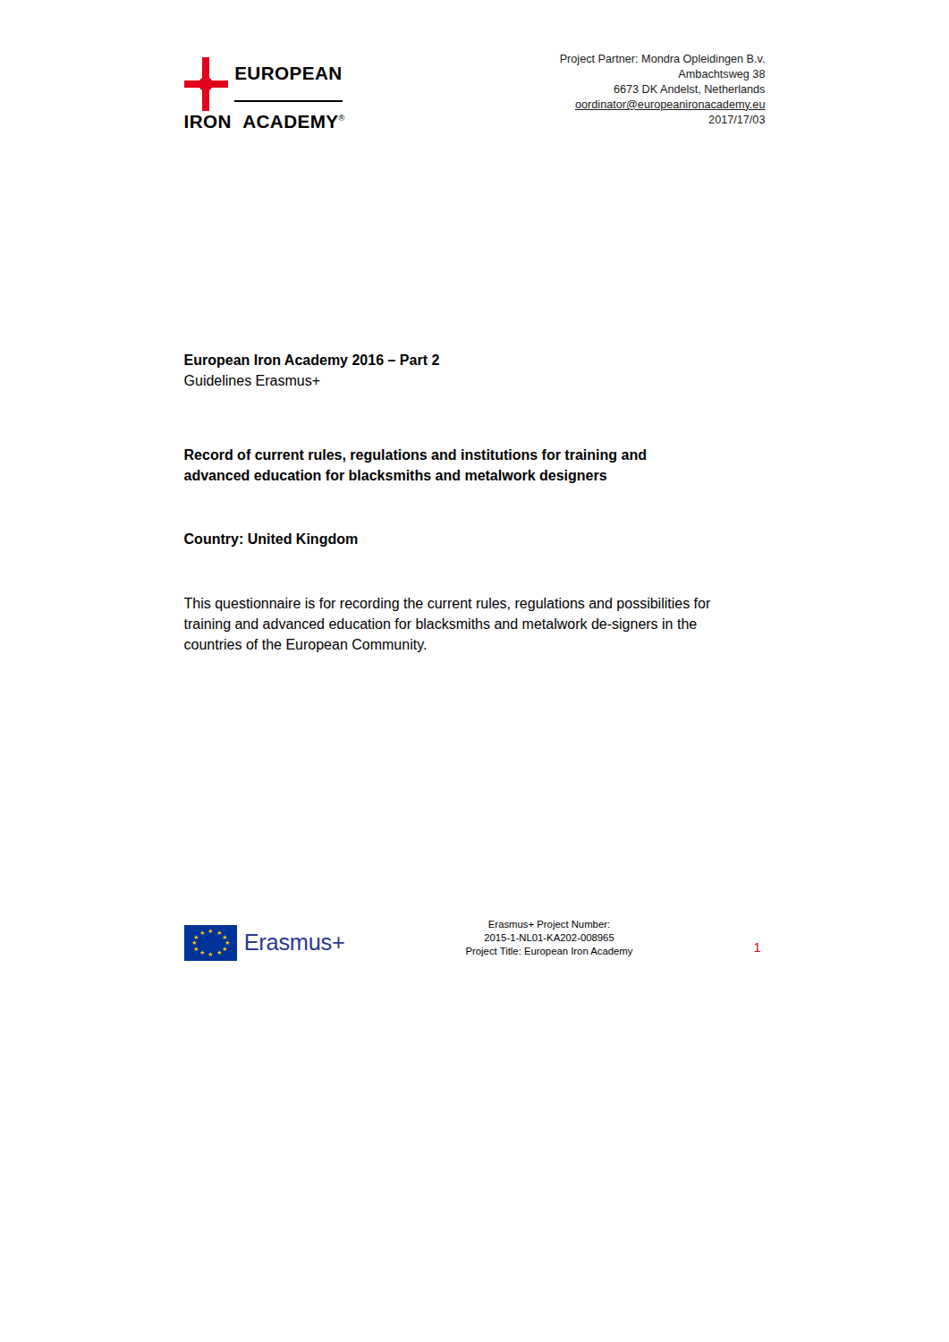EUROPEAN
IRON ACADEMY®
Project Partner: Mondra Opleidingen B.v.
Ambachtsweg 38
6673 DK Andelst, Netherlands
oordinator@europeanironacademy.eu
2017/17/03
European Iron Academy 2016 – Part 2
Guidelines Erasmus+
Record of current rules, regulations and institutions for training and advanced education for blacksmiths and metalwork designers
Country: United Kingdom
This questionnaire is for recording the current rules, regulations and possibilities for training and advanced education for blacksmiths and metalwork de-signers in the countries of the European Community.
★ ★ ★ ★ ★ ★ ★ ★ ★ ★ ★ ★
Erasmus+
Erasmus+ Project Number:
2015-1-NL01-KA202-008965
Project Title: European Iron Academy
1